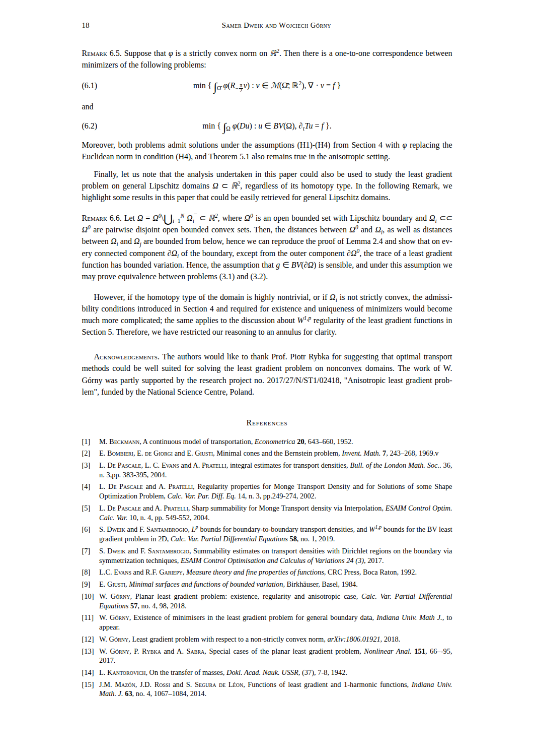18 Samer Dweik and Wojciech Górny
Remark 6.5. Suppose that φ is a strictly convex norm on ℝ2. Then there is a one-to-one correspondence between minimizers of the following problems:
(6.1)
min { ∫Ω̄ φ(R−π 2v) : v ∈ ℳ(Ω̄; ℝ2), ∇ · v = f }
and
(6.2)
min { ∫Ω φ(Du) : u ∈ BV(Ω), ∂τTu = f }.
Moreover, both problems admit solutions under the assumptions (H1)-(H4) from Section 4 with φ replacing the Euclidean norm in condition (H4), and Theorem 5.1 also remains true in the anisotropic setting.
Finally, let us note that the analysis undertaken in this paper could also be used to study the least gradient problem on general Lipschitz domains Ω ⊂ ℝ2, regardless of its homotopy type. In the following Remark, we highlight some results in this paper that could be easily retrieved for general Lipschitz domains.
Remark 6.6. Let Ω = Ω0\⋃i=1N Ωi‾ ⊂ ℝ2, where Ω0 is an open bounded set with Lipschitz boundary and Ωi ⊂⊂ Ω0 are pairwise disjoint open bounded convex sets. Then, the distances between Ω0 and Ωi, as well as distances between Ωi and Ωj are bounded from below, hence we can reproduce the proof of Lemma 2.4 and show that on every connected component ∂Ωi of the boundary, except from the outer component ∂Ω0, the trace of a least gradient function has bounded variation. Hence, the assumption that g ∈ BV(∂Ω) is sensible, and under this assumption we may prove equivalence between problems (3.1) and (3.2).
However, if the homotopy type of the domain is highly nontrivial, or if Ωi is not strictly convex, the admissibility conditions introduced in Section 4 and required for existence and uniqueness of minimizers would become much more complicated; the same applies to the discussion about W1,p regularity of the least gradient functions in Section 5. Therefore, we have restricted our reasoning to an annulus for clarity.
Acknowledgements. The authors would like to thank Prof. Piotr Rybka for suggesting that optimal transport methods could be well suited for solving the least gradient problem on nonconvex domains. The work of W. Górny was partly supported by the research project no. 2017/27/N/ST1/02418, "Anisotropic least gradient problem", funded by the National Science Centre, Poland.
References
[1] M. Beckmann, A continuous model of transportation, Econometrica 20, 643–660, 1952.
[2] E. Bombieri, E. de Giorgi and E. Giusti, Minimal cones and the Bernstein problem, Invent. Math. 7, 243–268, 1969.v
[3] L. De Pascale, L. C. Evans and A. Pratelli, integral estimates for transport densities, Bull. of the London Math. Soc.. 36, n. 3,pp. 383-395, 2004.
[4] L. De Pascale and A. Pratelli, Regularity properties for Monge Transport Density and for Solutions of some Shape Optimization Problem, Calc. Var. Par. Diff. Eq. 14, n. 3, pp.249-274, 2002.
[5] L. De Pascale and A. Pratelli, Sharp summability for Monge Transport density via Interpolation, ESAIM Control Optim. Calc. Var. 10, n. 4, pp. 549-552, 2004.
[6] S. Dweik and F. Santambrogio, Lp bounds for boundary-to-boundary transport densities, and W1,p bounds for the BV least gradient problem in 2D, Calc. Var. Partial Differential Equations 58, no. 1, 2019.
[7] S. Dweik and F. Santambrogio, Summability estimates on transport densities with Dirichlet regions on the boundary via symmetrization techniques, ESAIM Control Optimisation and Calculus of Variations 24 (3), 2017.
[8] L.C. Evans and R.F. Gariepy, Measure theory and fine properties of functions, CRC Press, Boca Raton, 1992.
[9] E. Giusti, Minimal surfaces and functions of bounded variation, Birkhäuser, Basel, 1984.
[10] W. Górny, Planar least gradient problem: existence, regularity and anisotropic case, Calc. Var. Partial Differential Equations 57, no. 4, 98, 2018.
[11] W. Górny, Existence of minimisers in the least gradient problem for general boundary data, Indiana Univ. Math J., to appear.
[12] W. Górny, Least gradient problem with respect to a non-strictly convex norm, arXiv:1806.01921, 2018.
[13] W. Górny, P. Rybka and A. Sabra, Special cases of the planar least gradient problem, Nonlinear Anal. 151, 66–-95, 2017.
[14] L. Kantorovich, On the transfer of masses, Dokl. Acad. Nauk. USSR, (37), 7-8, 1942.
[15] J.M. Mazón, J.D. Rossi and S. Segura de Léon, Functions of least gradient and 1-harmonic functions, Indiana Univ. Math. J. 63, no. 4, 1067–1084, 2014.